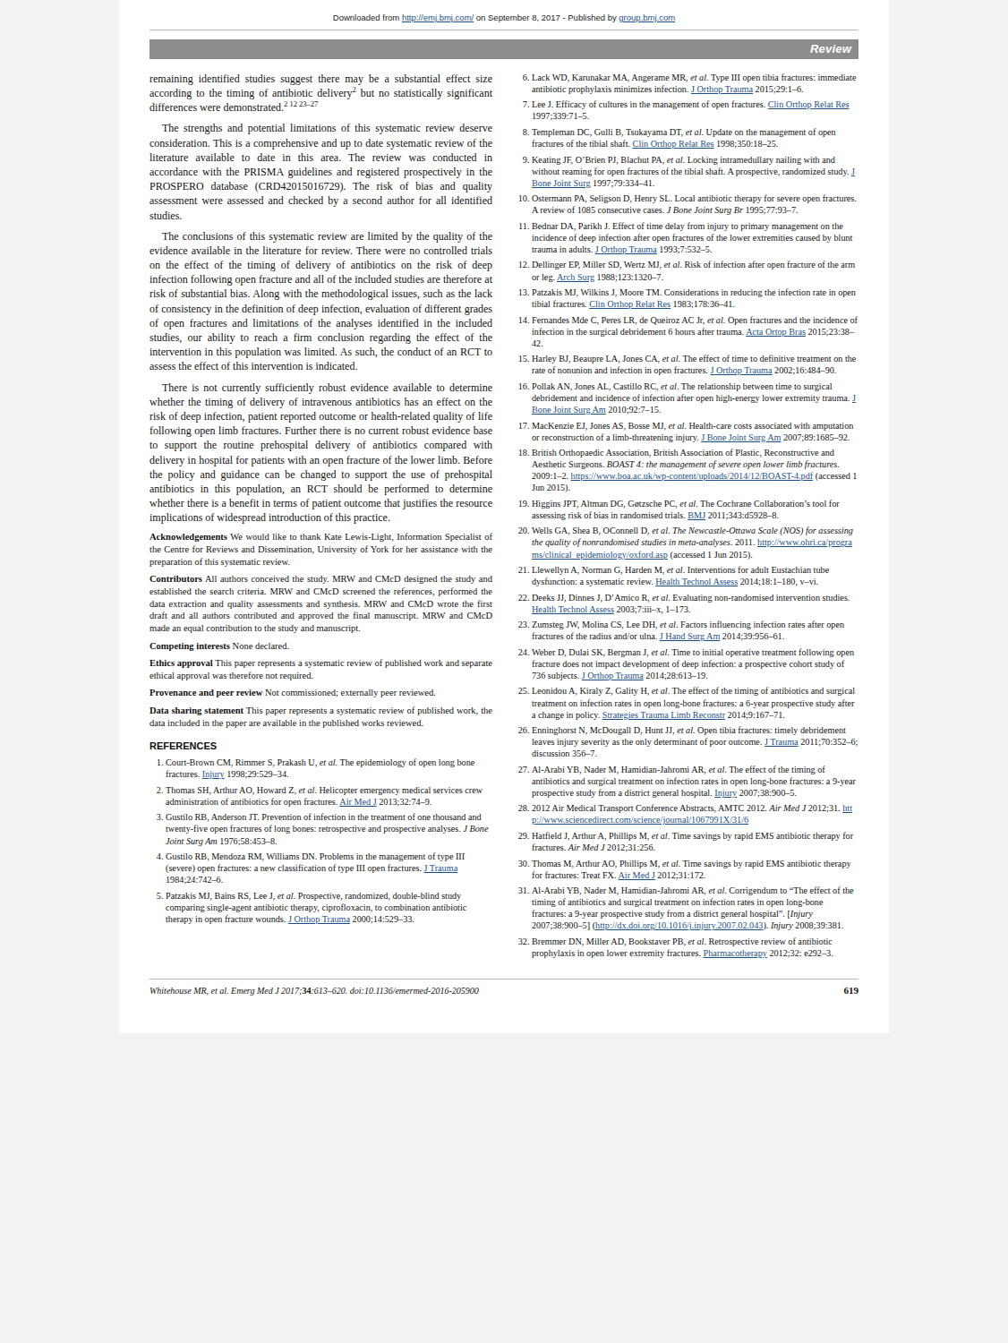Downloaded from http://emj.bmj.com/ on September 8, 2017 - Published by group.bmj.com
Review
remaining identified studies suggest there may be a substantial effect size according to the timing of antibiotic delivery2 but no statistically significant differences were demonstrated.2 12 23–27
The strengths and potential limitations of this systematic review deserve consideration. This is a comprehensive and up to date systematic review of the literature available to date in this area. The review was conducted in accordance with the PRISMA guidelines and registered prospectively in the PROSPERO database (CRD42015016729). The risk of bias and quality assessment were assessed and checked by a second author for all identified studies.
The conclusions of this systematic review are limited by the quality of the evidence available in the literature for review. There were no controlled trials on the effect of the timing of delivery of antibiotics on the risk of deep infection following open fracture and all of the included studies are therefore at risk of substantial bias. Along with the methodological issues, such as the lack of consistency in the definition of deep infection, evaluation of different grades of open fractures and limitations of the analyses identified in the included studies, our ability to reach a firm conclusion regarding the effect of the intervention in this population was limited. As such, the conduct of an RCT to assess the effect of this intervention is indicated.
There is not currently sufficiently robust evidence available to determine whether the timing of delivery of intravenous antibiotics has an effect on the risk of deep infection, patient reported outcome or health-related quality of life following open limb fractures. Further there is no current robust evidence base to support the routine prehospital delivery of antibiotics compared with delivery in hospital for patients with an open fracture of the lower limb. Before the policy and guidance can be changed to support the use of prehospital antibiotics in this population, an RCT should be performed to determine whether there is a benefit in terms of patient outcome that justifies the resource implications of widespread introduction of this practice.
Acknowledgements We would like to thank Kate Lewis-Light, Information Specialist of the Centre for Reviews and Dissemination, University of York for her assistance with the preparation of this systematic review.
Contributors All authors conceived the study. MRW and CMcD designed the study and established the search criteria. MRW and CMcD screened the references, performed the data extraction and quality assessments and synthesis. MRW and CMcD wrote the first draft and all authors contributed and approved the final manuscript. MRW and CMcD made an equal contribution to the study and manuscript.
Competing interests None declared.
Ethics approval This paper represents a systematic review of published work and separate ethical approval was therefore not required.
Provenance and peer review Not commissioned; externally peer reviewed.
Data sharing statement This paper represents a systematic review of published work, the data included in the paper are available in the published works reviewed.
REFERENCES
Court-Brown CM, Rimmer S, Prakash U, et al. The epidemiology of open long bone fractures. Injury 1998;29:529–34.
Thomas SH, Arthur AO, Howard Z, et al. Helicopter emergency medical services crew administration of antibiotics for open fractures. Air Med J 2013;32:74–9.
Gustilo RB, Anderson JT. Prevention of infection in the treatment of one thousand and twenty-five open fractures of long bones: retrospective and prospective analyses. J Bone Joint Surg Am 1976;58:453–8.
Gustilo RB, Mendoza RM, Williams DN. Problems in the management of type III (severe) open fractures: a new classification of type III open fractures. J Trauma 1984;24:742–6.
Patzakis MJ, Bains RS, Lee J, et al. Prospective, randomized, double-blind study comparing single-agent antibiotic therapy, ciprofloxacin, to combination antibiotic therapy in open fracture wounds. J Orthop Trauma 2000;14:529–33.
Lack WD, Karunakar MA, Angerame MR, et al. Type III open tibia fractures: immediate antibiotic prophylaxis minimizes infection. J Orthop Trauma 2015;29:1–6.
Lee J. Efficacy of cultures in the management of open fractures. Clin Orthop Relat Res 1997;339:71–5.
Templeman DC, Gulli B, Tsukayama DT, et al. Update on the management of open fractures of the tibial shaft. Clin Orthop Relat Res 1998;350:18–25.
Keating JF, O’Brien PJ, Blachut PA, et al. Locking intramedullary nailing with and without reaming for open fractures of the tibial shaft. A prospective, randomized study. J Bone Joint Surg 1997;79:334–41.
Ostermann PA, Seligson D, Henry SL. Local antibiotic therapy for severe open fractures. A review of 1085 consecutive cases. J Bone Joint Surg Br 1995;77:93–7.
Bednar DA, Parikh J. Effect of time delay from injury to primary management on the incidence of deep infection after open fractures of the lower extremities caused by blunt trauma in adults. J Orthop Trauma 1993;7:532–5.
Dellinger EP, Miller SD, Wertz MJ, et al. Risk of infection after open fracture of the arm or leg. Arch Surg 1988;123:1320–7.
Patzakis MJ, Wilkins J, Moore TM. Considerations in reducing the infection rate in open tibial fractures. Clin Orthop Relat Res 1983;178:36–41.
Fernandes Mde C, Peres LR, de Queiroz AC Jr, et al. Open fractures and the incidence of infection in the surgical debridement 6 hours after trauma. Acta Ortop Bras 2015;23:38–42.
Harley BJ, Beaupre LA, Jones CA, et al. The effect of time to definitive treatment on the rate of nonunion and infection in open fractures. J Orthop Trauma 2002;16:484–90.
Pollak AN, Jones AL, Castillo RC, et al. The relationship between time to surgical debridement and incidence of infection after open high-energy lower extremity trauma. J Bone Joint Surg Am 2010;92:7–15.
MacKenzie EJ, Jones AS, Bosse MJ, et al. Health-care costs associated with amputation or reconstruction of a limb-threatening injury. J Bone Joint Surg Am 2007;89:1685–92.
British Orthopaedic Association, British Association of Plastic, Reconstructive and Aesthetic Surgeons. BOAST 4: the management of severe open lower limb fractures. 2009:1–2. https://www.boa.ac.uk/wp-content/uploads/2014/12/BOAST-4.pdf (accessed 1 Jun 2015).
Higgins JPT, Altman DG, Gøtzsche PC, et al. The Cochrane Collaboration’s tool for assessing risk of bias in randomised trials. BMJ 2011;343:d5928–8.
Wells GA, Shea B, OConnell D, et al. The Newcastle-Ottawa Scale (NOS) for assessing the quality of nonrandomised studies in meta-analyses. 2011. http://www.ohri.ca/programs/clinical_epidemiology/oxford.asp (accessed 1 Jun 2015).
Llewellyn A, Norman G, Harden M, et al. Interventions for adult Eustachian tube dysfunction: a systematic review. Health Technol Assess 2014;18:1–180, v–vi.
Deeks JJ, Dinnes J, D’Amico R, et al. Evaluating non-randomised intervention studies. Health Technol Assess 2003;7:iii–x, 1–173.
Zumsteg JW, Molina CS, Lee DH, et al. Factors influencing infection rates after open fractures of the radius and/or ulna. J Hand Surg Am 2014;39:956–61.
Weber D, Dulai SK, Bergman J, et al. Time to initial operative treatment following open fracture does not impact development of deep infection: a prospective cohort study of 736 subjects. J Orthop Trauma 2014;28:613–19.
Leonidou A, Kiraly Z, Gality H, et al. The effect of the timing of antibiotics and surgical treatment on infection rates in open long-bone fractures: a 6-year prospective study after a change in policy. Strategies Trauma Limb Reconstr 2014;9:167–71.
Enninghorst N, McDougall D, Hunt JJ, et al. Open tibia fractures: timely debridement leaves injury severity as the only determinant of poor outcome. J Trauma 2011;70:352–6; discussion 356–7.
Al-Arabi YB, Nader M, Hamidian-Jahromi AR, et al. The effect of the timing of antibiotics and surgical treatment on infection rates in open long-bone fractures: a 9-year prospective study from a district general hospital. Injury 2007;38:900–5.
2012 Air Medical Transport Conference Abstracts, AMTC 2012. Air Med J 2012;31. http://www.sciencedirect.com/science/journal/1067991X/31/6
Hatfield J, Arthur A, Phillips M, et al. Time savings by rapid EMS antibiotic therapy for fractures. Air Med J 2012;31:256.
Thomas M, Arthur AO, Phillips M, et al. Time savings by rapid EMS antibiotic therapy for fractures: Treat FX. Air Med J 2012;31:172.
Al-Arabi YB, Nader M, Hamidian-Jahromi AR, et al. Corrigendum to “The effect of the timing of antibiotics and surgical treatment on infection rates in open long-bone fractures: a 9-year prospective study from a district general hospital”. [Injury 2007;38:900–5] (http://dx.doi.org/10.1016/j.injury.2007.02.043). Injury 2008;39:381.
Bremmer DN, Miller AD, Bookstaver PB, et al. Retrospective review of antibiotic prophylaxis in open lower extremity fractures. Pharmacotherapy 2012;32: e292–3.
Whitehouse MR, et al. Emerg Med J 2017;34:613–620. doi:10.1136/emermed-2016-205900
619